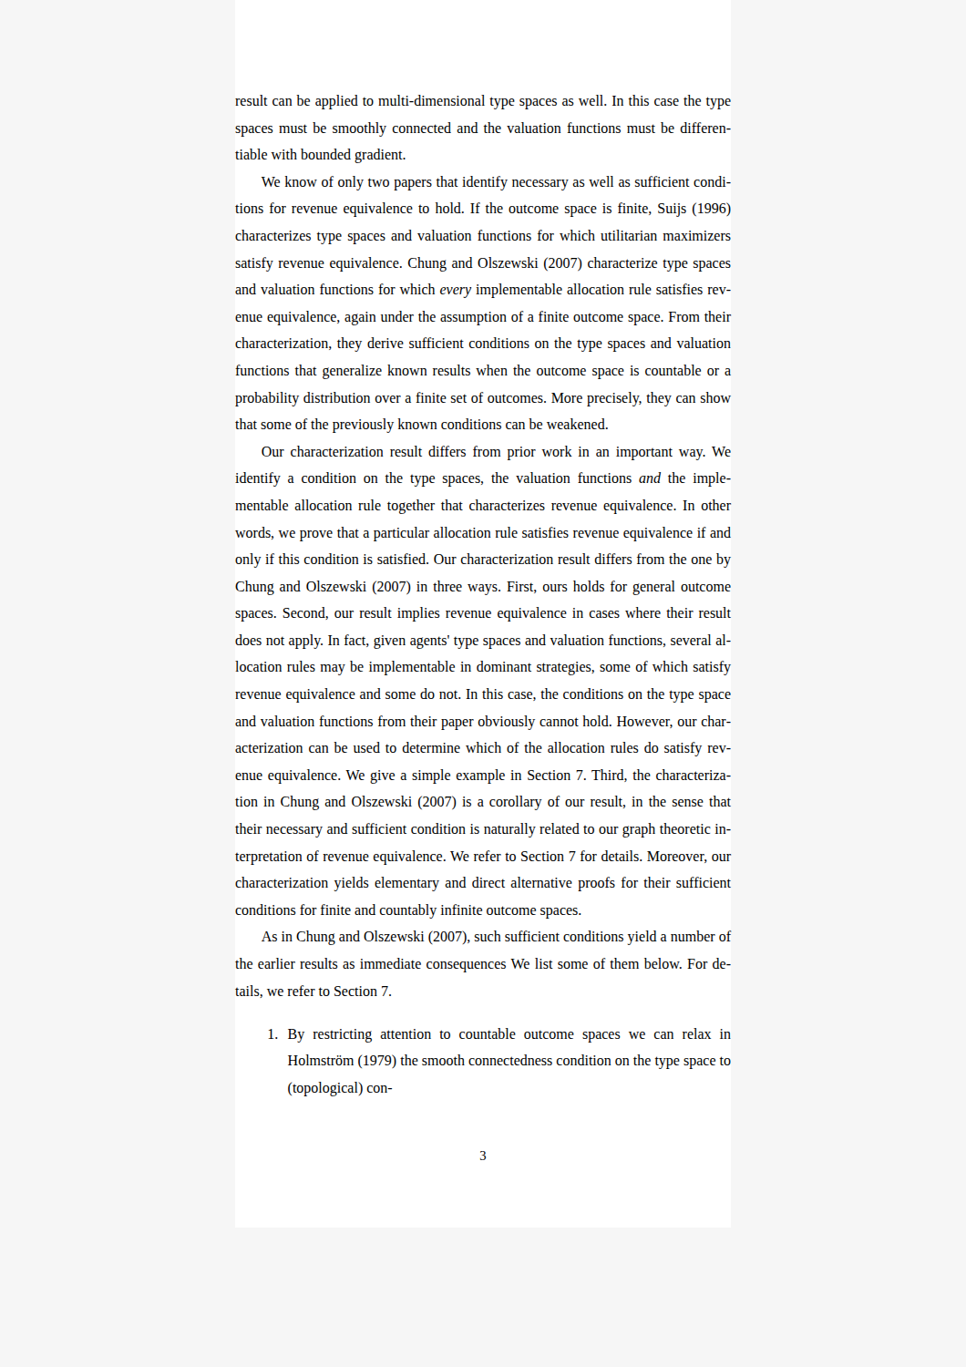result can be applied to multi-dimensional type spaces as well. In this case the type spaces must be smoothly connected and the valuation functions must be differentiable with bounded gradient.
We know of only two papers that identify necessary as well as sufficient conditions for revenue equivalence to hold. If the outcome space is finite, Suijs (1996) characterizes type spaces and valuation functions for which utilitarian maximizers satisfy revenue equivalence. Chung and Olszewski (2007) characterize type spaces and valuation functions for which every implementable allocation rule satisfies revenue equivalence, again under the assumption of a finite outcome space. From their characterization, they derive sufficient conditions on the type spaces and valuation functions that generalize known results when the outcome space is countable or a probability distribution over a finite set of outcomes. More precisely, they can show that some of the previously known conditions can be weakened.
Our characterization result differs from prior work in an important way. We identify a condition on the type spaces, the valuation functions and the implementable allocation rule together that characterizes revenue equivalence. In other words, we prove that a particular allocation rule satisfies revenue equivalence if and only if this condition is satisfied. Our characterization result differs from the one by Chung and Olszewski (2007) in three ways. First, ours holds for general outcome spaces. Second, our result implies revenue equivalence in cases where their result does not apply. In fact, given agents' type spaces and valuation functions, several allocation rules may be implementable in dominant strategies, some of which satisfy revenue equivalence and some do not. In this case, the conditions on the type space and valuation functions from their paper obviously cannot hold. However, our characterization can be used to determine which of the allocation rules do satisfy revenue equivalence. We give a simple example in Section 7. Third, the characterization in Chung and Olszewski (2007) is a corollary of our result, in the sense that their necessary and sufficient condition is naturally related to our graph theoretic interpretation of revenue equivalence. We refer to Section 7 for details. Moreover, our characterization yields elementary and direct alternative proofs for their sufficient conditions for finite and countably infinite outcome spaces.
As in Chung and Olszewski (2007), such sufficient conditions yield a number of the earlier results as immediate consequences We list some of them below. For details, we refer to Section 7.
By restricting attention to countable outcome spaces we can relax in Holmström (1979) the smooth connectedness condition on the type space to (topological) con-
3